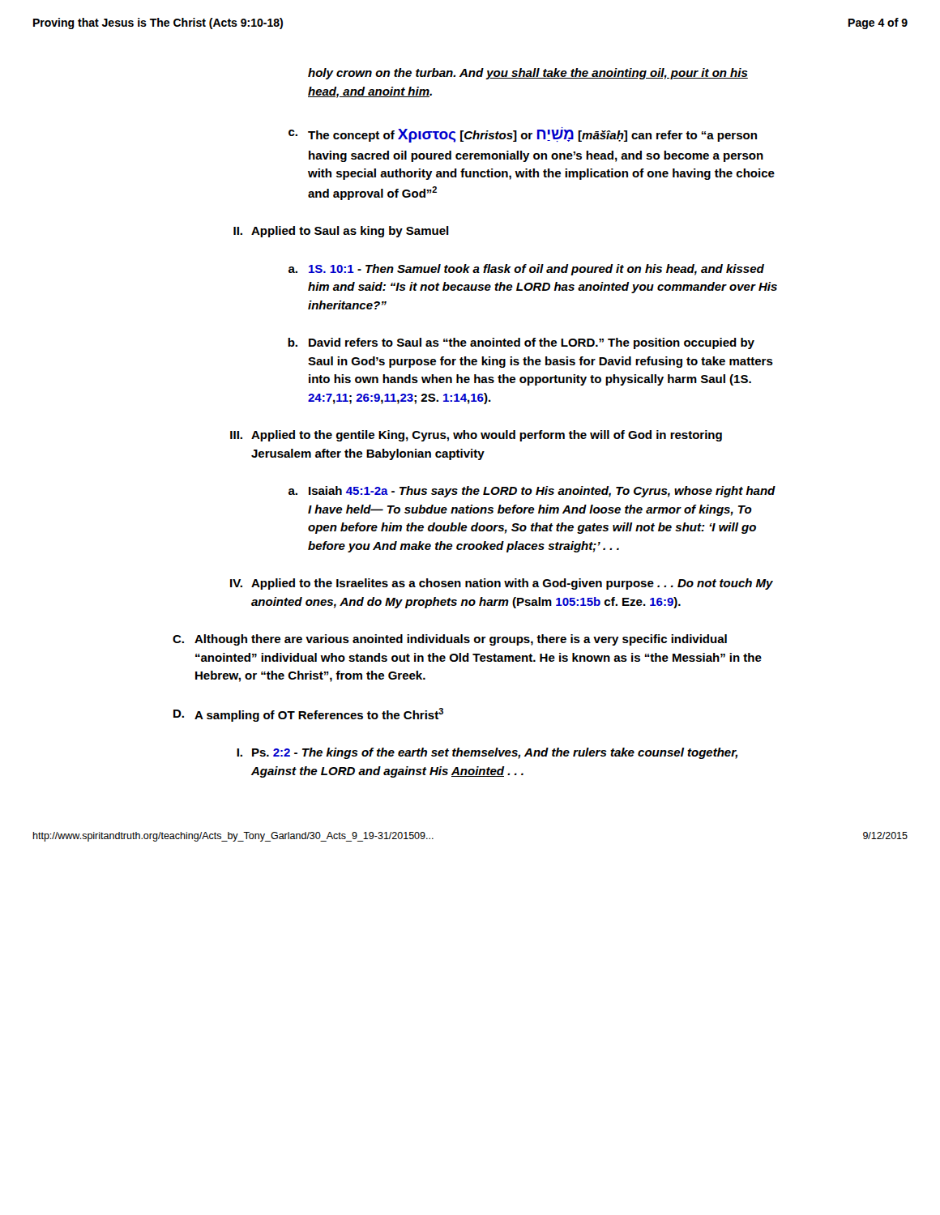Proving that Jesus is The Christ (Acts 9:10-18) Page 4 of 9
holy crown on the turban. And you shall take the anointing oil, pour it on his head, and anoint him.
c. The concept of Χριστος [Christos] or מָשִׁיַח [māšîaḥ] can refer to “a person having sacred oil poured ceremonially on one’s head, and so become a person with special authority and function, with the implication of one having the choice and approval of God”2
II. Applied to Saul as king by Samuel
a. 1S. 10:1 - Then Samuel took a flask of oil and poured it on his head, and kissed him and said: “Is it not because the LORD has anointed you commander over His inheritance?”
b. David refers to Saul as “the anointed of the LORD.” The position occupied by Saul in God’s purpose for the king is the basis for David refusing to take matters into his own hands when he has the opportunity to physically harm Saul (1S. 24:7,11; 26:9,11,23; 2S. 1:14,16).
III. Applied to the gentile King, Cyrus, who would perform the will of God in restoring Jerusalem after the Babylonian captivity
a. Isaiah 45:1-2a - Thus says the LORD to His anointed, To Cyrus, whose right hand I have held— To subdue nations before him And loose the armor of kings, To open before him the double doors, So that the gates will not be shut: ‘I will go before you And make the crooked places straight;’ . . .
IV. Applied to the Israelites as a chosen nation with a God-given purpose . . . Do not touch My anointed ones, And do My prophets no harm (Psalm 105:15b cf. Eze. 16:9).
C. Although there are various anointed individuals or groups, there is a very specific individual “anointed” individual who stands out in the Old Testament. He is known as is “the Messiah” in the Hebrew, or “the Christ”, from the Greek.
D. A sampling of OT References to the Christ3
I. Ps. 2:2 - The kings of the earth set themselves, And the rulers take counsel together, Against the LORD and against His Anointed . . .
http://www.spiritandtruth.org/teaching/Acts_by_Tony_Garland/30_Acts_9_19-31/201509... 9/12/2015